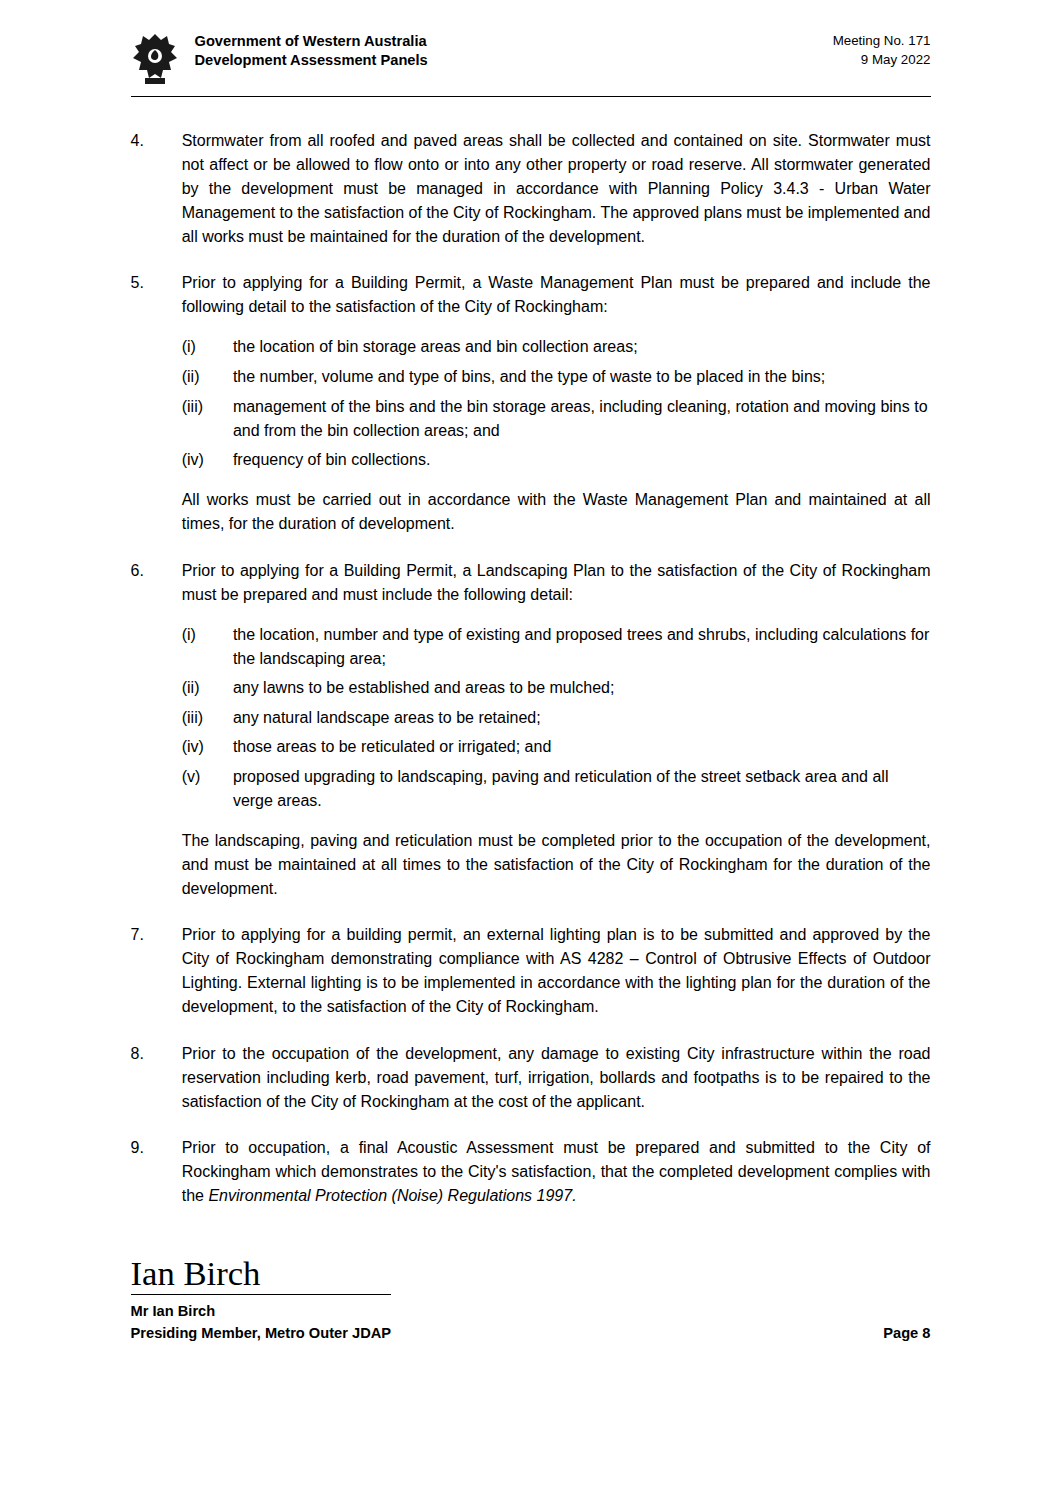Government of Western Australia Development Assessment Panels
Meeting No. 171
9 May 2022
Stormwater from all roofed and paved areas shall be collected and contained on site. Stormwater must not affect or be allowed to flow onto or into any other property or road reserve. All stormwater generated by the development must be managed in accordance with Planning Policy 3.4.3 - Urban Water Management to the satisfaction of the City of Rockingham. The approved plans must be implemented and all works must be maintained for the duration of the development.
Prior to applying for a Building Permit, a Waste Management Plan must be prepared and include the following detail to the satisfaction of the City of Rockingham:
the location of bin storage areas and bin collection areas;
the number, volume and type of bins, and the type of waste to be placed in the bins;
management of the bins and the bin storage areas, including cleaning, rotation and moving bins to and from the bin collection areas; and
frequency of bin collections.
All works must be carried out in accordance with the Waste Management Plan and maintained at all times, for the duration of development.
Prior to applying for a Building Permit, a Landscaping Plan to the satisfaction of the City of Rockingham must be prepared and must include the following detail:
the location, number and type of existing and proposed trees and shrubs, including calculations for the landscaping area;
any lawns to be established and areas to be mulched;
any natural landscape areas to be retained;
those areas to be reticulated or irrigated; and
proposed upgrading to landscaping, paving and reticulation of the street setback area and all verge areas.
The landscaping, paving and reticulation must be completed prior to the occupation of the development, and must be maintained at all times to the satisfaction of the City of Rockingham for the duration of the development.
Prior to applying for a building permit, an external lighting plan is to be submitted and approved by the City of Rockingham demonstrating compliance with AS 4282 – Control of Obtrusive Effects of Outdoor Lighting. External lighting is to be implemented in accordance with the lighting plan for the duration of the development, to the satisfaction of the City of Rockingham.
Prior to the occupation of the development, any damage to existing City infrastructure within the road reservation including kerb, road pavement, turf, irrigation, bollards and footpaths is to be repaired to the satisfaction of the City of Rockingham at the cost of the applicant.
Prior to occupation, a final Acoustic Assessment must be prepared and submitted to the City of Rockingham which demonstrates to the City's satisfaction, that the completed development complies with the Environmental Protection (Noise) Regulations 1997.
Ian Birch
Mr Ian Birch
Presiding Member, Metro Outer JDAP Page 8